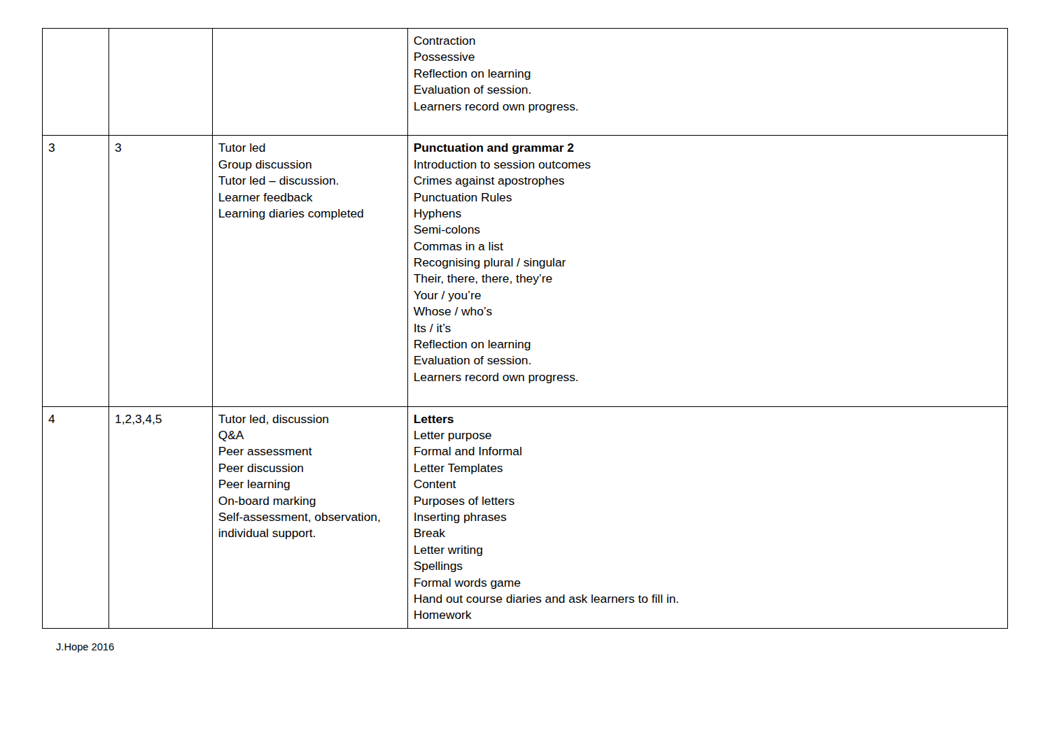| | | | Contraction Possessive Reflection on learning Evaluation of session. Learners record own progress. |
| 3 | 3 | Tutor led Group discussion Tutor led – discussion. Learner feedback Learning diaries completed | Punctuation and grammar 2 Introduction to session outcomes Crimes against apostrophes Punctuation Rules Hyphens Semi-colons Commas in a list Recognising plural / singular Their, there, there, they’re Your / you’re Whose / who’s Its / it’s Reflection on learning Evaluation of session. Learners record own progress. |
| 4 | 1,2,3,4,5 | Tutor led, discussion Q&A Peer assessment Peer discussion Peer learning On-board marking Self-assessment, observation, individual support. | Letters Letter purpose Formal and Informal Letter Templates Content Purposes of letters Inserting phrases Break Letter writing Spellings Formal words game Hand out course diaries and ask learners to fill in. Homework |
J.Hope 2016